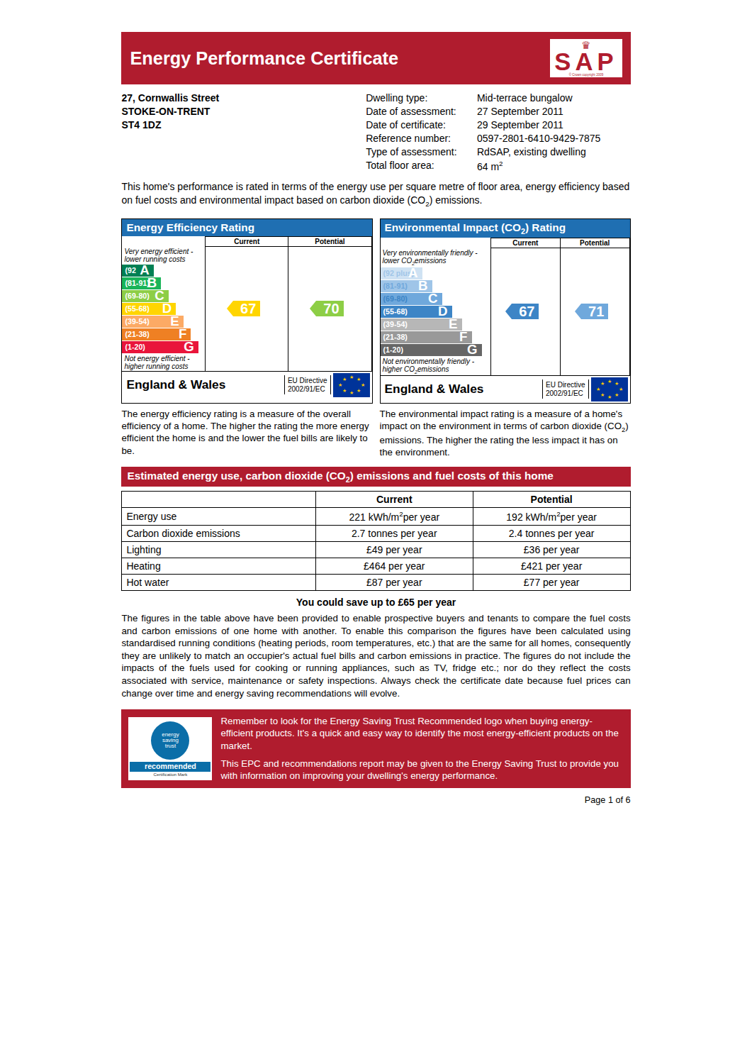Energy Performance Certificate
♛ SAP © Crown copyright 2009
27, Cornwallis Street
STOKE-ON-TRENT
ST4 1DZ
| Dwelling type: | Mid-terrace bungalow |
| Date of assessment: | 27 September 2011 |
| Date of certificate: | 29 September 2011 |
| Reference number: | 0597-2801-6410-9429-7875 |
| Type of assessment: | RdSAP, existing dwelling |
| Total floor area: | 64 m 2 |
This home's performance is rated in terms of the energy use per square metre of floor area, energy efficiency based on fuel costs and environmental impact based on carbon dioxide (CO2) emissions.
Energy Efficiency Rating
| | Current | Potential |
| --- | --- | --- |
| Very energy efficient - lower running costs | | |
| (92 plus) A (81-91) B (69-80) C (55-68) D (39-54) E (21-38) F (1-20) G | 67 | 70 |
| Not energy efficient - higher running costs | | |
England & Wales
EU Directive
2002/91/EC
★ ★ ★ ★ ★ ★ ★ ★
Environmental Impact (CO2) Rating
| | Current | Potential |
| --- | --- | --- |
| Very environmentally friendly - lower CO 2 emissions | | |
| (92 plus) A (81-91) B (69-80) C (55-68) D (39-54) E (21-38) F (1-20) G | 67 | 71 |
| Not environmentally friendly - higher CO 2 emissions | | |
England & Wales
EU Directive
2002/91/EC
★ ★ ★ ★ ★ ★ ★ ★
The energy efficiency rating is a measure of the overall efficiency of a home. The higher the rating the more energy efficient the home is and the lower the fuel bills are likely to be.
The environmental impact rating is a measure of a home's impact on the environment in terms of carbon dioxide (CO2) emissions. The higher the rating the less impact it has on the environment.
Estimated energy use, carbon dioxide (CO2) emissions and fuel costs of this home
| | Current | Potential |
| --- | --- | --- |
| Energy use | 221 kWh/m 2 per year | 192 kWh/m 2 per year |
| Carbon dioxide emissions | 2.7 tonnes per year | 2.4 tonnes per year |
| Lighting | £49 per year | £36 per year |
| Heating | £464 per year | £421 per year |
| Hot water | £87 per year | £77 per year |
You could save up to £65 per year
The figures in the table above have been provided to enable prospective buyers and tenants to compare the fuel costs and carbon emissions of one home with another. To enable this comparison the figures have been calculated using standardised running conditions (heating periods, room temperatures, etc.) that are the same for all homes, consequently they are unlikely to match an occupier's actual fuel bills and carbon emissions in practice. The figures do not include the impacts of the fuels used for cooking or running appliances, such as TV, fridge etc.; nor do they reflect the costs associated with service, maintenance or safety inspections. Always check the certificate date because fuel prices can change over time and energy saving recommendations will evolve.
energy
saving
trust
recommended
Certification Mark
Remember to look for the Energy Saving Trust Recommended logo when buying energy-efficient products. It's a quick and easy way to identify the most energy-efficient products on the market.
This EPC and recommendations report may be given to the Energy Saving Trust to provide you with information on improving your dwelling's energy performance.
Page 1 of 6